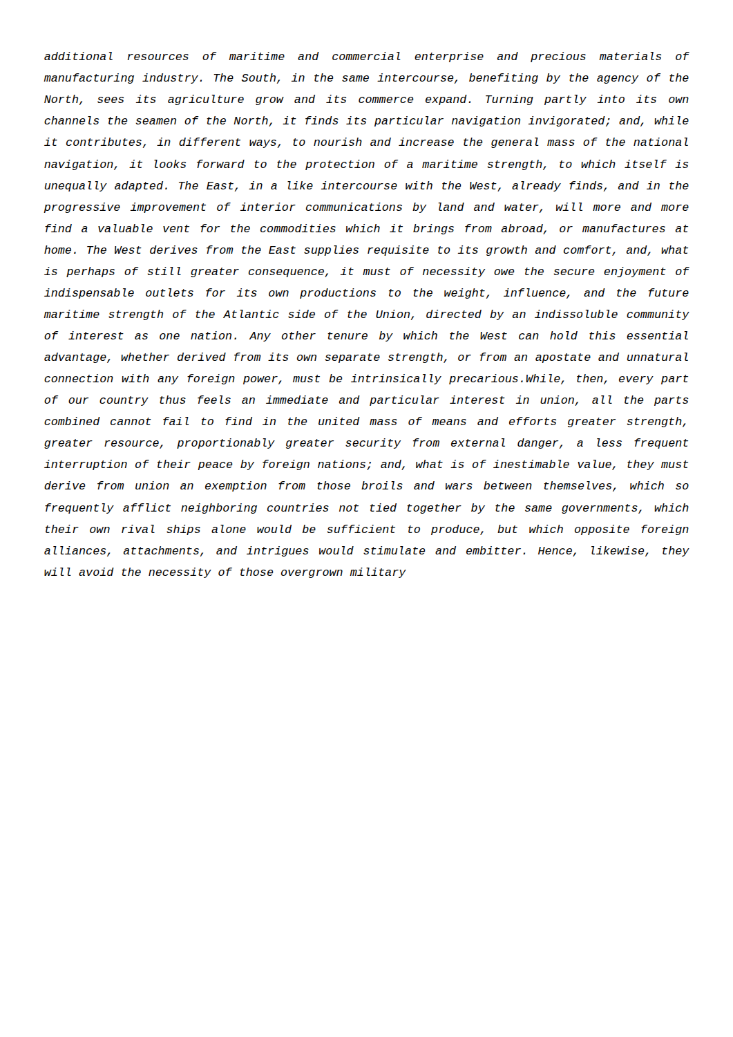additional resources of maritime and commercial enterprise and precious materials of manufacturing industry. The South, in the same intercourse, benefiting by the agency of the North, sees its agriculture grow and its commerce expand. Turning partly into its own channels the seamen of the North, it finds its particular navigation invigorated; and, while it contributes, in different ways, to nourish and increase the general mass of the national navigation, it looks forward to the protection of a maritime strength, to which itself is unequally adapted. The East, in a like intercourse with the West, already finds, and in the progressive improvement of interior communications by land and water, will more and more find a valuable vent for the commodities which it brings from abroad, or manufactures at home. The West derives from the East supplies requisite to its growth and comfort, and, what is perhaps of still greater consequence, it must of necessity owe the secure enjoyment of indispensable outlets for its own productions to the weight, influence, and the future maritime strength of the Atlantic side of the Union, directed by an indissoluble community of interest as one nation. Any other tenure by which the West can hold this essential advantage, whether derived from its own separate strength, or from an apostate and unnatural connection with any foreign power, must be intrinsically precarious.While, then, every part of our country thus feels an immediate and particular interest in union, all the parts combined cannot fail to find in the united mass of means and efforts greater strength, greater resource, proportionably greater security from external danger, a less frequent interruption of their peace by foreign nations; and, what is of inestimable value, they must derive from union an exemption from those broils and wars between themselves, which so frequently afflict neighboring countries not tied together by the same governments, which their own rival ships alone would be sufficient to produce, but which opposite foreign alliances, attachments, and intrigues would stimulate and embitter. Hence, likewise, they will avoid the necessity of those overgrown military